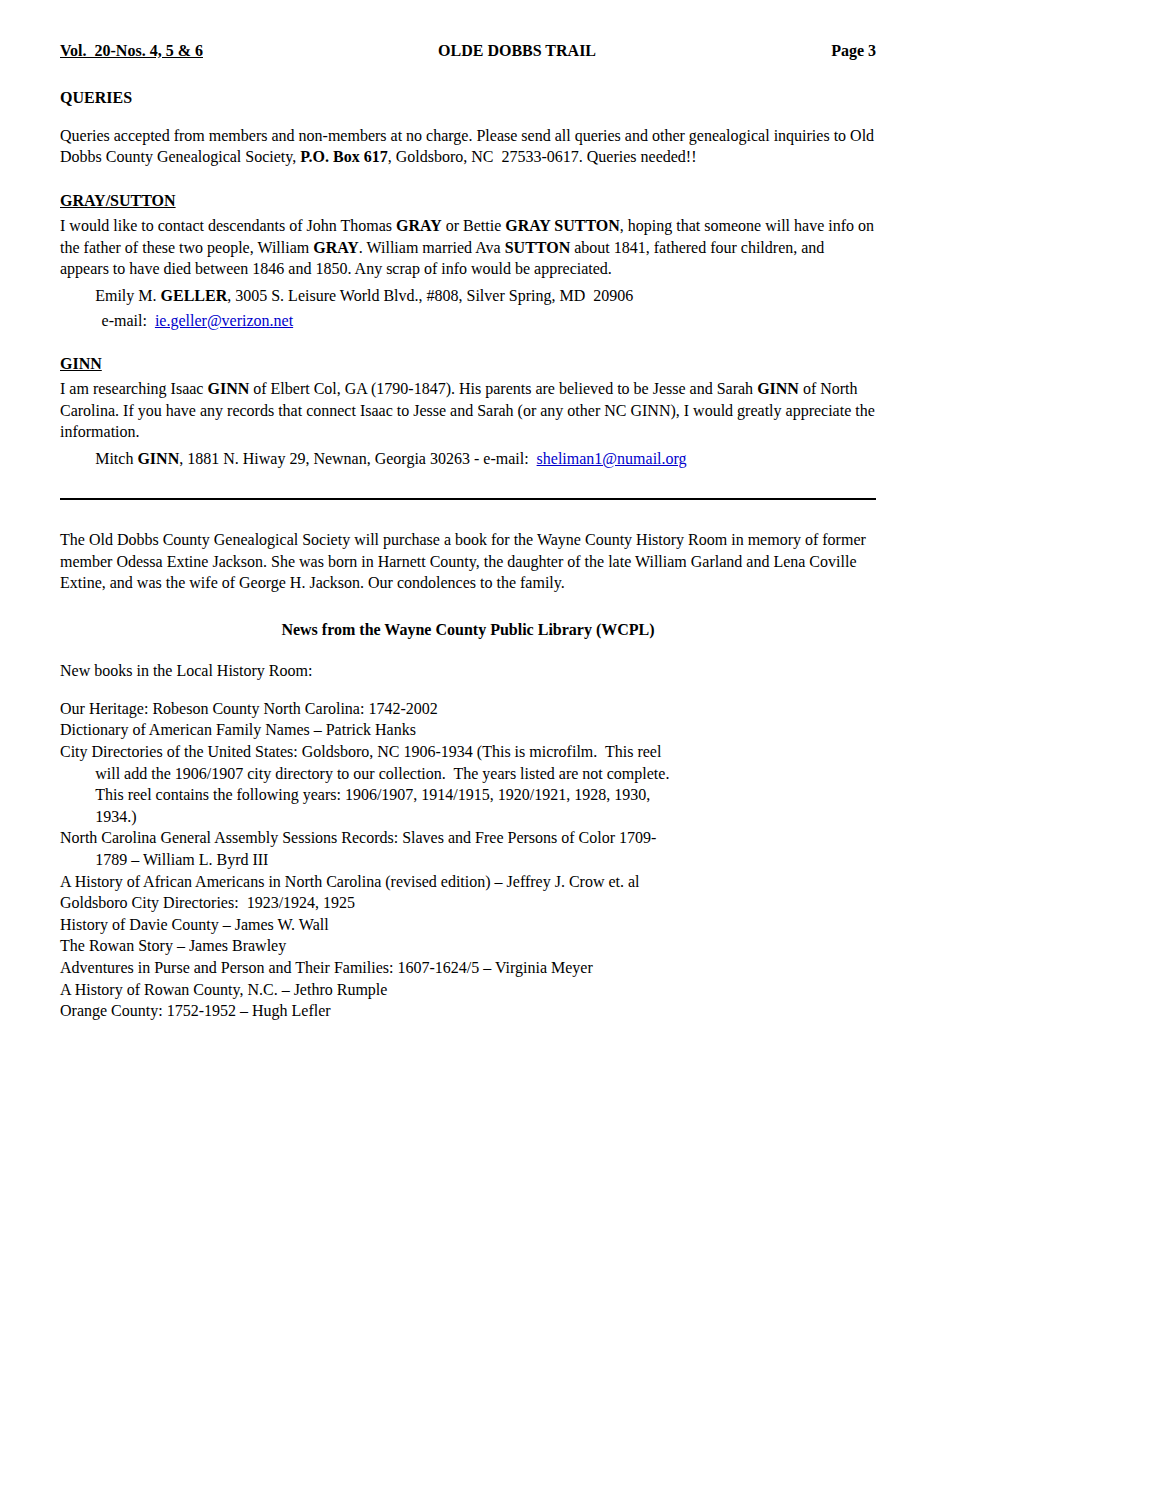Vol. 20-Nos. 4, 5 & 6 OLDE DOBBS TRAIL Page 3
QUERIES
Queries accepted from members and non-members at no charge. Please send all queries and other genealogical inquiries to Old Dobbs County Genealogical Society, P.O. Box 617, Goldsboro, NC 27533-0617. Queries needed!!
GRAY/SUTTON
I would like to contact descendants of John Thomas GRAY or Bettie GRAY SUTTON, hoping that someone will have info on the father of these two people, William GRAY. William married Ava SUTTON about 1841, fathered four children, and appears to have died between 1846 and 1850. Any scrap of info would be appreciated.
Emily M. GELLER, 3005 S. Leisure World Blvd., #808, Silver Spring, MD 20906
e-mail: ie.geller@verizon.net
GINN
I am researching Isaac GINN of Elbert Col, GA (1790-1847). His parents are believed to be Jesse and Sarah GINN of North Carolina. If you have any records that connect Isaac to Jesse and Sarah (or any other NC GINN), I would greatly appreciate the information.
Mitch GINN, 1881 N. Hiway 29, Newnan, Georgia 30263 - e-mail: sheliman1@numail.org
The Old Dobbs County Genealogical Society will purchase a book for the Wayne County History Room in memory of former member Odessa Extine Jackson. She was born in Harnett County, the daughter of the late William Garland and Lena Coville Extine, and was the wife of George H. Jackson. Our condolences to the family.
News from the Wayne County Public Library (WCPL)
New books in the Local History Room:
Our Heritage: Robeson County North Carolina: 1742-2002
Dictionary of American Family Names – Patrick Hanks
City Directories of the United States: Goldsboro, NC 1906-1934 (This is microfilm. This reel
will add the 1906/1907 city directory to our collection. The years listed are not complete.
This reel contains the following years: 1906/1907, 1914/1915, 1920/1921, 1928, 1930,
1934.)
North Carolina General Assembly Sessions Records: Slaves and Free Persons of Color 1709-
1789 – William L. Byrd III
A History of African Americans in North Carolina (revised edition) – Jeffrey J. Crow et. al
Goldsboro City Directories: 1923/1924, 1925
History of Davie County – James W. Wall
The Rowan Story – James Brawley
Adventures in Purse and Person and Their Families: 1607-1624/5 – Virginia Meyer
A History of Rowan County, N.C. – Jethro Rumple
Orange County: 1752-1952 – Hugh Lefler